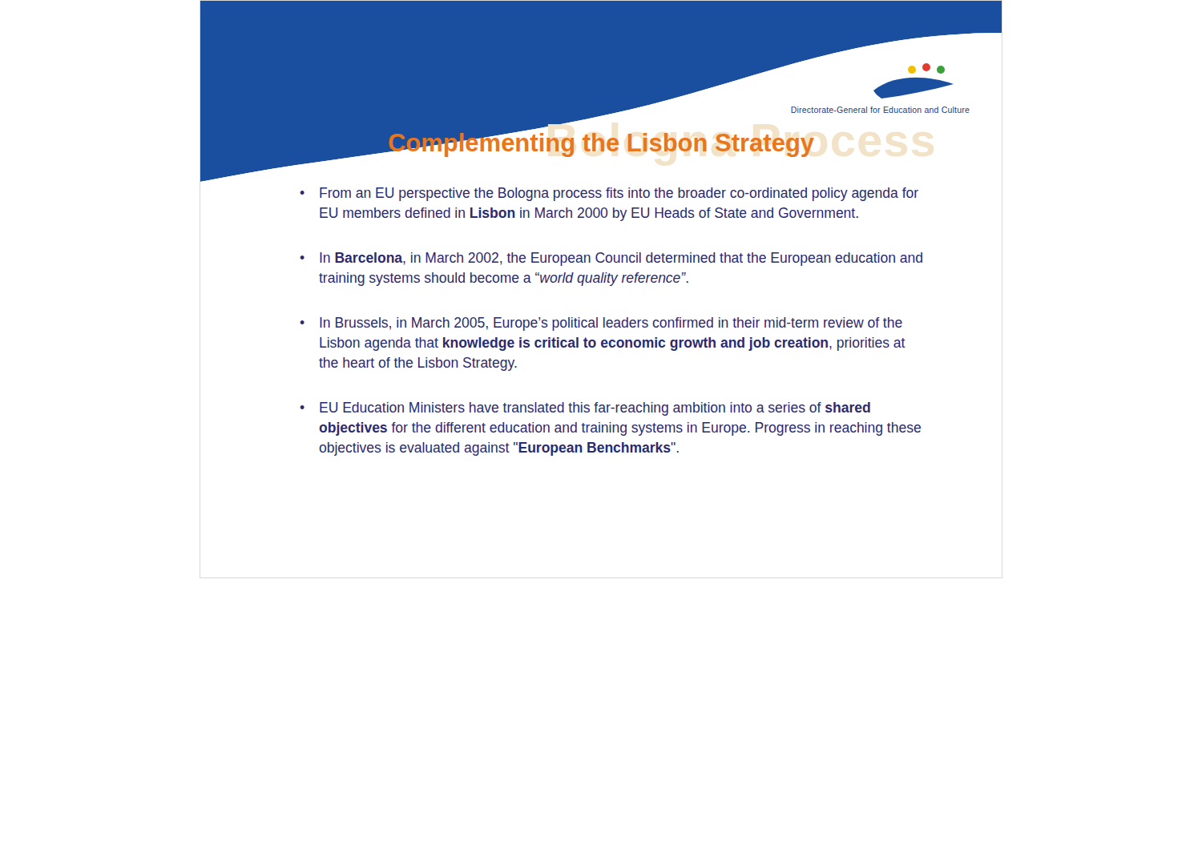Bologna Process
Directorate-General for Education and Culture
Complementing the Lisbon Strategy
From an EU perspective the Bologna process fits into the broader co-ordinated policy agenda for EU members defined in Lisbon in March 2000 by EU Heads of State and Government.
In Barcelona, in March 2002, the European Council determined that the European education and training systems should become a “world quality reference”.
In Brussels, in March 2005, Europe’s political leaders confirmed in their mid-term review of the Lisbon agenda that knowledge is critical to economic growth and job creation, priorities at the heart of the Lisbon Strategy.
EU Education Ministers have translated this far-reaching ambition into a series of shared objectives for the different education and training systems in Europe. Progress in reaching these objectives is evaluated against "European Benchmarks".